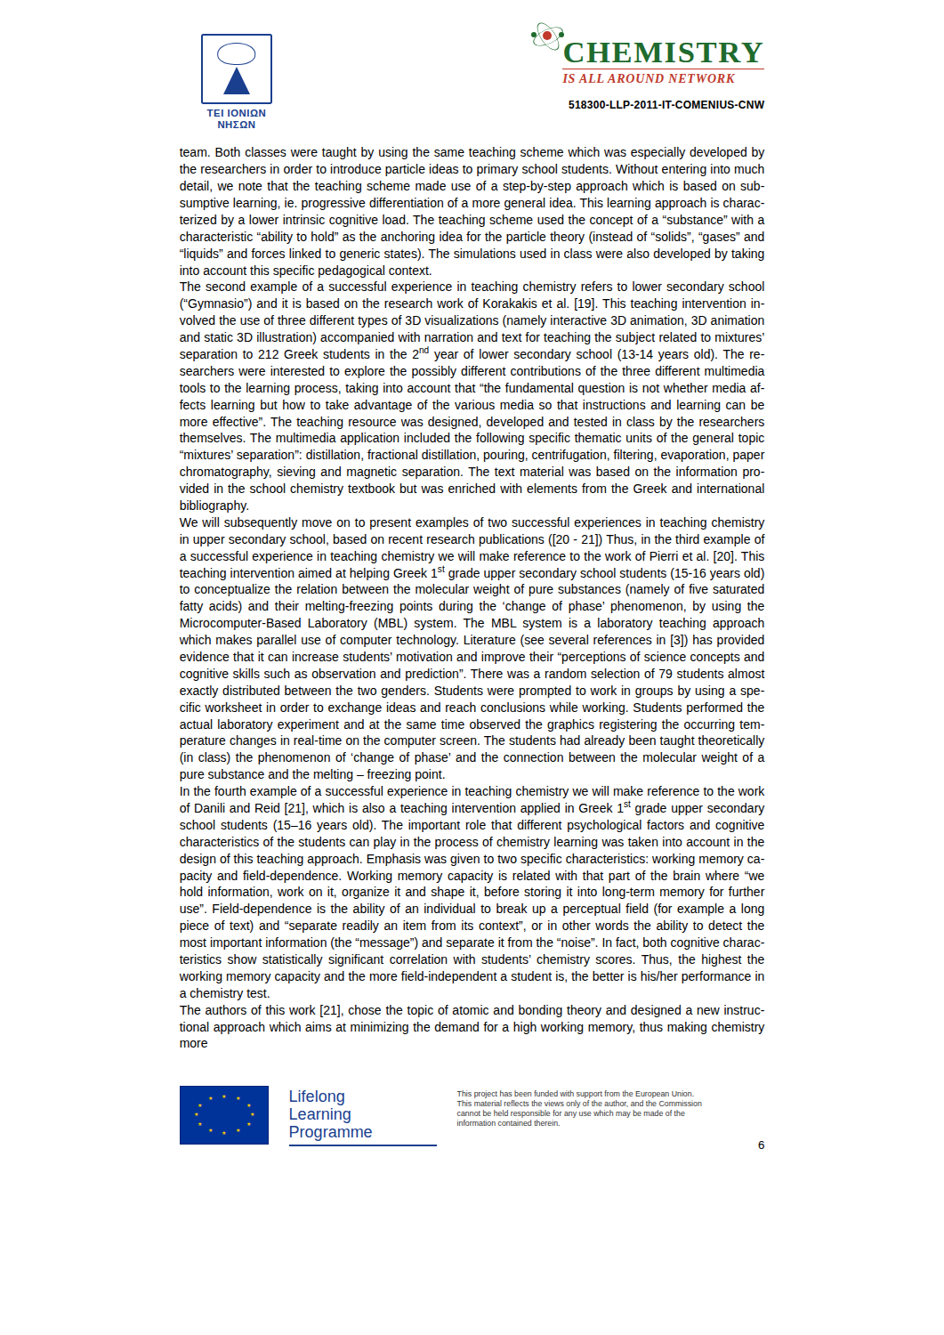TEI IONIΩN
NHΣΩN
CHEMISTRY IS ALL AROUND NETWORK
518300-LLP-2011-IT-COMENIUS-CNW
team. Both classes were taught by using the same teaching scheme which was especially developed by the researchers in order to introduce particle ideas to primary school students. Without entering into much detail, we note that the teaching scheme made use of a step-by-step approach which is based on subsumptive learning, ie. progressive differentiation of a more general idea. This learning approach is characterized by a lower intrinsic cognitive load. The teaching scheme used the concept of a “substance” with a characteristic “ability to hold” as the anchoring idea for the particle theory (instead of “solids”, “gases” and “liquids” and forces linked to generic states). The simulations used in class were also developed by taking into account this specific pedagogical context.
The second example of a successful experience in teaching chemistry refers to lower secondary school (“Gymnasio”) and it is based on the research work of Korakakis et al. [19]. This teaching intervention involved the use of three different types of 3D visualizations (namely interactive 3D animation, 3D animation and static 3D illustration) accompanied with narration and text for teaching the subject related to mixtures’ separation to 212 Greek students in the 2nd year of lower secondary school (13-14 years old). The researchers were interested to explore the possibly different contributions of the three different multimedia tools to the learning process, taking into account that “the fundamental question is not whether media affects learning but how to take advantage of the various media so that instructions and learning can be more effective”. The teaching resource was designed, developed and tested in class by the researchers themselves. The multimedia application included the following specific thematic units of the general topic “mixtures’ separation”: distillation, fractional distillation, pouring, centrifugation, filtering, evaporation, paper chromatography, sieving and magnetic separation. The text material was based on the information provided in the school chemistry textbook but was enriched with elements from the Greek and international bibliography.
We will subsequently move on to present examples of two successful experiences in teaching chemistry in upper secondary school, based on recent research publications ([20 - 21]) Thus, in the third example of a successful experience in teaching chemistry we will make reference to the work of Pierri et al. [20]. This teaching intervention aimed at helping Greek 1st grade upper secondary school students (15-16 years old) to conceptualize the relation between the molecular weight of pure substances (namely of five saturated fatty acids) and their melting-freezing points during the ‘change of phase’ phenomenon, by using the Microcomputer-Based Laboratory (MBL) system. The MBL system is a laboratory teaching approach which makes parallel use of computer technology. Literature (see several references in [3]) has provided evidence that it can increase students’ motivation and improve their “perceptions of science concepts and cognitive skills such as observation and prediction”. There was a random selection of 79 students almost exactly distributed between the two genders. Students were prompted to work in groups by using a specific worksheet in order to exchange ideas and reach conclusions while working. Students performed the actual laboratory experiment and at the same time observed the graphics registering the occurring temperature changes in real-time on the computer screen. The students had already been taught theoretically (in class) the phenomenon of ‘change of phase’ and the connection between the molecular weight of a pure substance and the melting – freezing point.
In the fourth example of a successful experience in teaching chemistry we will make reference to the work of Danili and Reid [21], which is also a teaching intervention applied in Greek 1st grade upper secondary school students (15–16 years old). The important role that different psychological factors and cognitive characteristics of the students can play in the process of chemistry learning was taken into account in the design of this teaching approach. Emphasis was given to two specific characteristics: working memory capacity and field-dependence. Working memory capacity is related with that part of the brain where “we hold information, work on it, organize it and shape it, before storing it into long-term memory for further use”. Field-dependence is the ability of an individual to break up a perceptual field (for example a long piece of text) and “separate readily an item from its context”, or in other words the ability to detect the most important information (the “message”) and separate it from the “noise”. In fact, both cognitive characteristics show statistically significant correlation with students’ chemistry scores. Thus, the highest the working memory capacity and the more field-independent a student is, the better is his/her performance in a chemistry test.
The authors of this work [21], chose the topic of atomic and bonding theory and designed a new instructional approach which aims at minimizing the demand for a high working memory, thus making chemistry more
★ ★ ★ ★ ★ ★ ★ ★ ★ ★ ★ ★
Lifelong
Learning
Programme
This project has been funded with support from the European Union.
This material reflects the views only of the author, and the Commission cannot be held responsible for any use which may be made of the information contained therein.
6